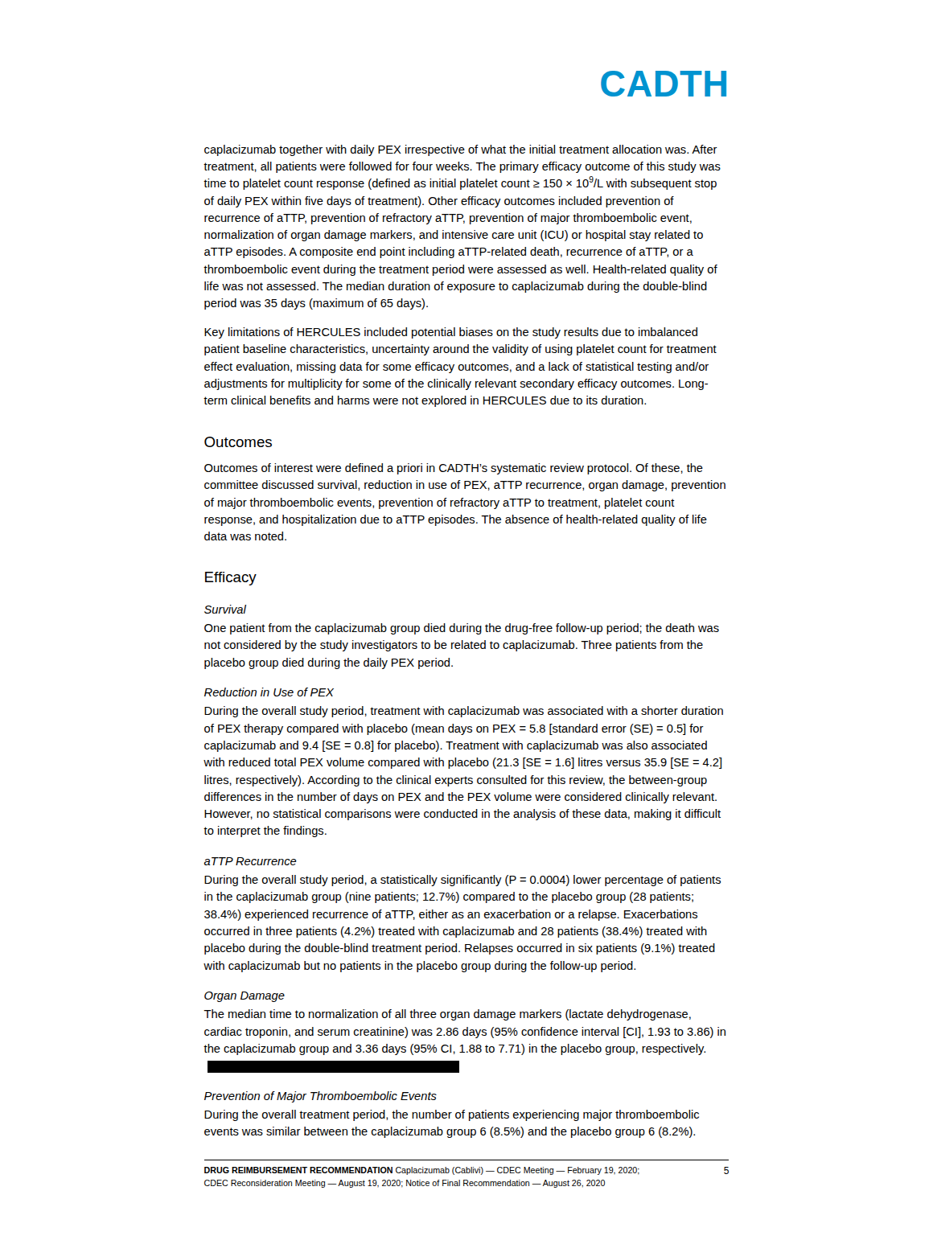CADTH
caplacizumab together with daily PEX irrespective of what the initial treatment allocation was. After treatment, all patients were followed for four weeks. The primary efficacy outcome of this study was time to platelet count response (defined as initial platelet count ≥ 150 × 109/L with subsequent stop of daily PEX within five days of treatment). Other efficacy outcomes included prevention of recurrence of aTTP, prevention of refractory aTTP, prevention of major thromboembolic event, normalization of organ damage markers, and intensive care unit (ICU) or hospital stay related to aTTP episodes. A composite end point including aTTP-related death, recurrence of aTTP, or a thromboembolic event during the treatment period were assessed as well. Health-related quality of life was not assessed. The median duration of exposure to caplacizumab during the double-blind period was 35 days (maximum of 65 days).
Key limitations of HERCULES included potential biases on the study results due to imbalanced patient baseline characteristics, uncertainty around the validity of using platelet count for treatment effect evaluation, missing data for some efficacy outcomes, and a lack of statistical testing and/or adjustments for multiplicity for some of the clinically relevant secondary efficacy outcomes. Long-term clinical benefits and harms were not explored in HERCULES due to its duration.
Outcomes
Outcomes of interest were defined a priori in CADTH’s systematic review protocol. Of these, the committee discussed survival, reduction in use of PEX, aTTP recurrence, organ damage, prevention of major thromboembolic events, prevention of refractory aTTP to treatment, platelet count response, and hospitalization due to aTTP episodes. The absence of health-related quality of life data was noted.
Efficacy
Survival
One patient from the caplacizumab group died during the drug-free follow-up period; the death was not considered by the study investigators to be related to caplacizumab. Three patients from the placebo group died during the daily PEX period.
Reduction in Use of PEX
During the overall study period, treatment with caplacizumab was associated with a shorter duration of PEX therapy compared with placebo (mean days on PEX = 5.8 [standard error (SE) = 0.5] for caplacizumab and 9.4 [SE = 0.8] for placebo). Treatment with caplacizumab was also associated with reduced total PEX volume compared with placebo (21.3 [SE = 1.6] litres versus 35.9 [SE = 4.2] litres, respectively). According to the clinical experts consulted for this review, the between-group differences in the number of days on PEX and the PEX volume were considered clinically relevant. However, no statistical comparisons were conducted in the analysis of these data, making it difficult to interpret the findings.
aTTP Recurrence
During the overall study period, a statistically significantly (P = 0.0004) lower percentage of patients in the caplacizumab group (nine patients; 12.7%) compared to the placebo group (28 patients; 38.4%) experienced recurrence of aTTP, either as an exacerbation or a relapse. Exacerbations occurred in three patients (4.2%) treated with caplacizumab and 28 patients (38.4%) treated with placebo during the double-blind treatment period. Relapses occurred in six patients (9.1%) treated with caplacizumab but no patients in the placebo group during the follow-up period.
Organ Damage
The median time to normalization of all three organ damage markers (lactate dehydrogenase, cardiac troponin, and serum creatinine) was 2.86 days (95% confidence interval [CI], 1.93 to 3.86) in the caplacizumab group and 3.36 days (95% CI, 1.88 to 7.71) in the placebo group, respectively.
Prevention of Major Thromboembolic Events
During the overall treatment period, the number of patients experiencing major thromboembolic events was similar between the caplacizumab group 6 (8.5%) and the placebo group 6 (8.2%).
DRUG REIMBURSEMENT RECOMMENDATION Caplacizumab (Cablivi) — CDEC Meeting — February 19, 2020;
CDEC Reconsideration Meeting — August 19, 2020; Notice of Final Recommendation — August 26, 2020
5